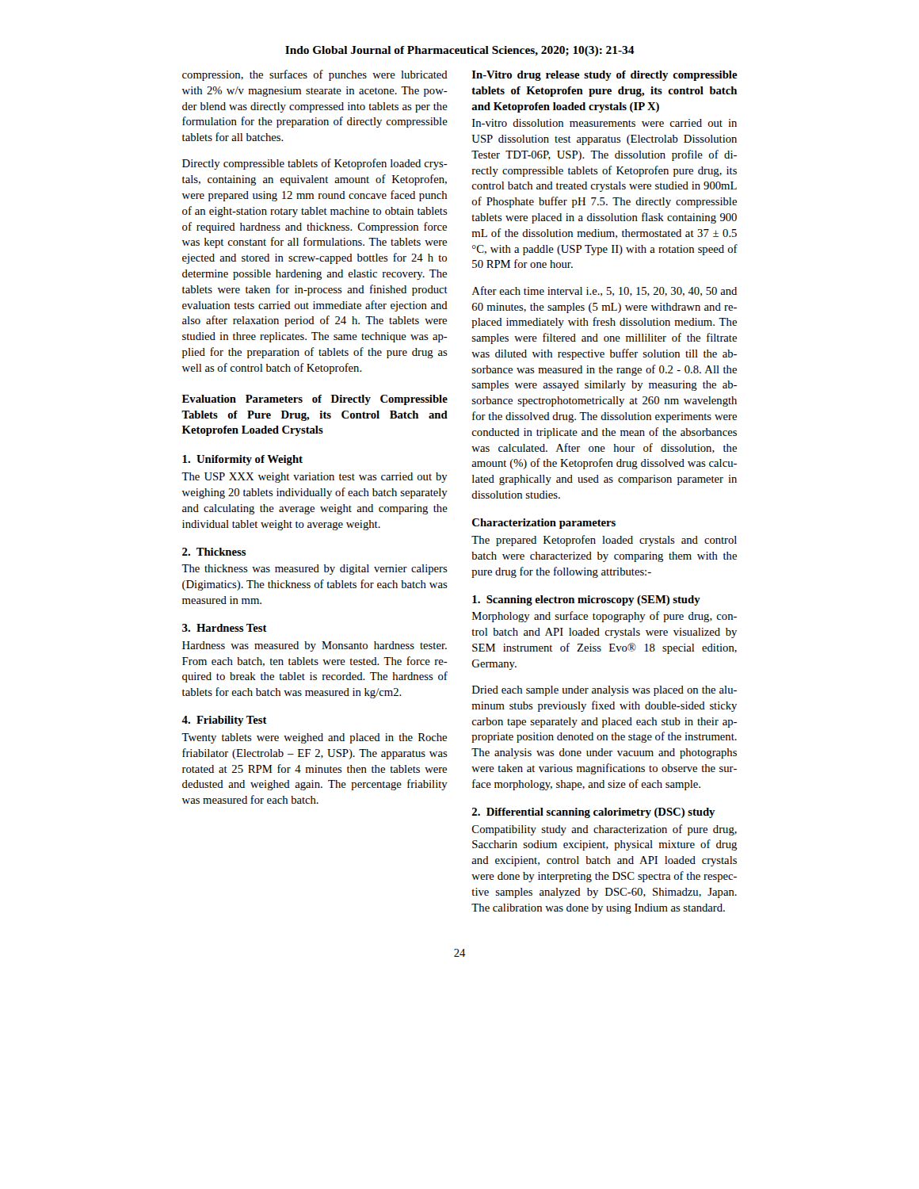Indo Global Journal of Pharmaceutical Sciences, 2020; 10(3): 21-34
compression, the surfaces of punches were lubricated with 2% w/v magnesium stearate in acetone. The powder blend was directly compressed into tablets as per the formulation for the preparation of directly compressible tablets for all batches.
Directly compressible tablets of Ketoprofen loaded crystals, containing an equivalent amount of Ketoprofen, were prepared using 12 mm round concave faced punch of an eight-station rotary tablet machine to obtain tablets of required hardness and thickness. Compression force was kept constant for all formulations. The tablets were ejected and stored in screw-capped bottles for 24 h to determine possible hardening and elastic recovery. The tablets were taken for in-process and finished product evaluation tests carried out immediate after ejection and also after relaxation period of 24 h. The tablets were studied in three replicates. The same technique was applied for the preparation of tablets of the pure drug as well as of control batch of Ketoprofen.
Evaluation Parameters of Directly Compressible Tablets of Pure Drug, its Control Batch and Ketoprofen Loaded Crystals
1. Uniformity of Weight
The USP XXX weight variation test was carried out by weighing 20 tablets individually of each batch separately and calculating the average weight and comparing the individual tablet weight to average weight.
2. Thickness
The thickness was measured by digital vernier calipers (Digimatics). The thickness of tablets for each batch was measured in mm.
3. Hardness Test
Hardness was measured by Monsanto hardness tester. From each batch, ten tablets were tested. The force required to break the tablet is recorded. The hardness of tablets for each batch was measured in kg/cm2.
4. Friability Test
Twenty tablets were weighed and placed in the Roche friabilator (Electrolab – EF 2, USP). The apparatus was rotated at 25 RPM for 4 minutes then the tablets were dedusted and weighed again. The percentage friability was measured for each batch.
In-Vitro drug release study of directly compressible tablets of Ketoprofen pure drug, its control batch and Ketoprofen loaded crystals (IP X)
In-vitro dissolution measurements were carried out in USP dissolution test apparatus (Electrolab Dissolution Tester TDT-06P, USP). The dissolution profile of directly compressible tablets of Ketoprofen pure drug, its control batch and treated crystals were studied in 900mL of Phosphate buffer pH 7.5. The directly compressible tablets were placed in a dissolution flask containing 900 mL of the dissolution medium, thermostated at 37 ± 0.5 °C, with a paddle (USP Type II) with a rotation speed of 50 RPM for one hour.
After each time interval i.e., 5, 10, 15, 20, 30, 40, 50 and 60 minutes, the samples (5 mL) were withdrawn and replaced immediately with fresh dissolution medium. The samples were filtered and one milliliter of the filtrate was diluted with respective buffer solution till the absorbance was measured in the range of 0.2 - 0.8. All the samples were assayed similarly by measuring the absorbance spectrophotometrically at 260 nm wavelength for the dissolved drug. The dissolution experiments were conducted in triplicate and the mean of the absorbances was calculated. After one hour of dissolution, the amount (%) of the Ketoprofen drug dissolved was calculated graphically and used as comparison parameter in dissolution studies.
Characterization parameters
The prepared Ketoprofen loaded crystals and control batch were characterized by comparing them with the pure drug for the following attributes:-
1. Scanning electron microscopy (SEM) study
Morphology and surface topography of pure drug, control batch and API loaded crystals were visualized by SEM instrument of Zeiss Evo® 18 special edition, Germany.
Dried each sample under analysis was placed on the aluminum stubs previously fixed with double-sided sticky carbon tape separately and placed each stub in their appropriate position denoted on the stage of the instrument. The analysis was done under vacuum and photographs were taken at various magnifications to observe the surface morphology, shape, and size of each sample.
2. Differential scanning calorimetry (DSC) study
Compatibility study and characterization of pure drug, Saccharin sodium excipient, physical mixture of drug and excipient, control batch and API loaded crystals were done by interpreting the DSC spectra of the respective samples analyzed by DSC-60, Shimadzu, Japan. The calibration was done by using Indium as standard.
24